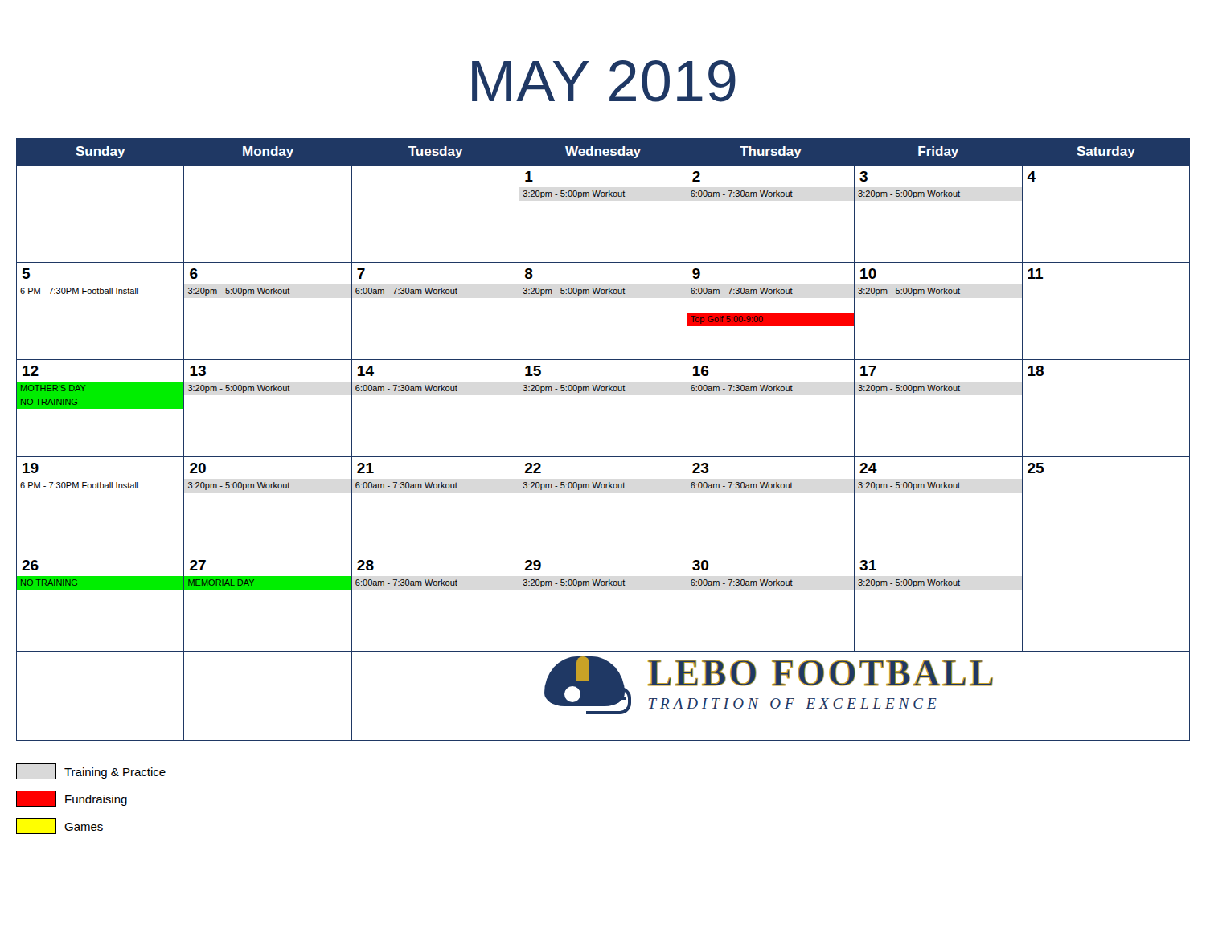MAY 2019
| Sunday | Monday | Tuesday | Wednesday | Thursday | Friday | Saturday |
| --- | --- | --- | --- | --- | --- | --- |
| | | | 1 3:20pm - 5:00pm Workout | 2 6:00am - 7:30am Workout | 3 3:20pm - 5:00pm Workout | 4 |
| 5 6 PM - 7:30PM Football Install | 6 3:20pm - 5:00pm Workout | 7 6:00am - 7:30am Workout | 8 3:20pm - 5:00pm Workout | 9 6:00am - 7:30am Workout Top Golf 5:00-9:00 | 10 3:20pm - 5:00pm Workout | 11 |
| 12 MOTHER'S DAY NO TRAINING | 13 3:20pm - 5:00pm Workout | 14 6:00am - 7:30am Workout | 15 3:20pm - 5:00pm Workout | 16 6:00am - 7:30am Workout | 17 3:20pm - 5:00pm Workout | 18 |
| 19 6 PM - 7:30PM Football Install | 20 3:20pm - 5:00pm Workout | 21 6:00am - 7:30am Workout | 22 3:20pm - 5:00pm Workout | 23 6:00am - 7:30am Workout | 24 3:20pm - 5:00pm Workout | 25 |
| 26 NO TRAINING | 27 MEMORIAL DAY | 28 6:00am - 7:30am Workout | 29 3:20pm - 5:00pm Workout | 30 6:00am - 7:30am Workout | 31 3:20pm - 5:00pm Workout | |
| | | LEBO FOOTBALL TRADITION OF EXCELLENCE |
Training & Practice
Fundraising
Games